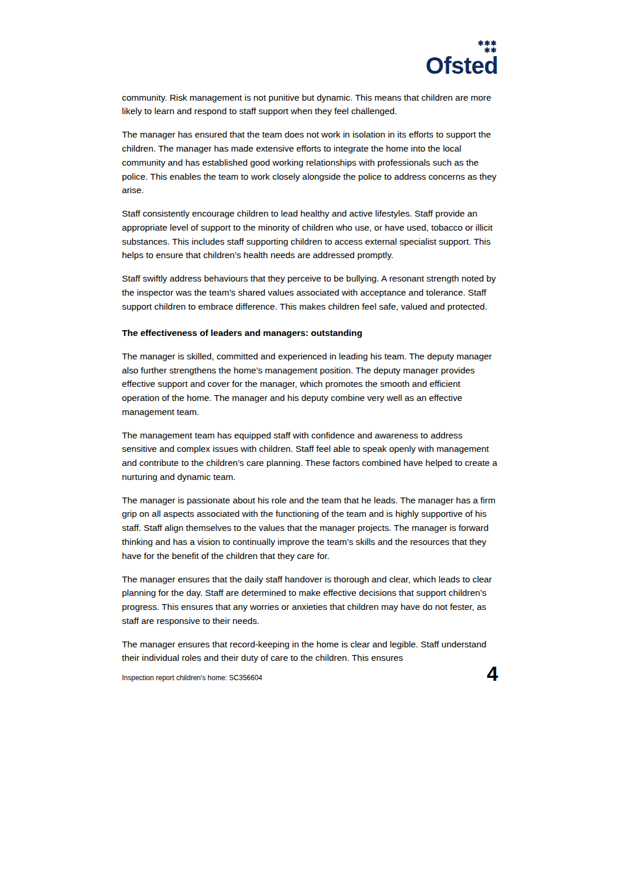✱✱✱
✱✱
Ofsted
community. Risk management is not punitive but dynamic. This means that children are more likely to learn and respond to staff support when they feel challenged.
The manager has ensured that the team does not work in isolation in its efforts to support the children. The manager has made extensive efforts to integrate the home into the local community and has established good working relationships with professionals such as the police. This enables the team to work closely alongside the police to address concerns as they arise.
Staff consistently encourage children to lead healthy and active lifestyles. Staff provide an appropriate level of support to the minority of children who use, or have used, tobacco or illicit substances. This includes staff supporting children to access external specialist support. This helps to ensure that children’s health needs are addressed promptly.
Staff swiftly address behaviours that they perceive to be bullying. A resonant strength noted by the inspector was the team’s shared values associated with acceptance and tolerance. Staff support children to embrace difference. This makes children feel safe, valued and protected.
The effectiveness of leaders and managers: outstanding
The manager is skilled, committed and experienced in leading his team. The deputy manager also further strengthens the home’s management position. The deputy manager provides effective support and cover for the manager, which promotes the smooth and efficient operation of the home. The manager and his deputy combine very well as an effective management team.
The management team has equipped staff with confidence and awareness to address sensitive and complex issues with children. Staff feel able to speak openly with management and contribute to the children’s care planning. These factors combined have helped to create a nurturing and dynamic team.
The manager is passionate about his role and the team that he leads. The manager has a firm grip on all aspects associated with the functioning of the team and is highly supportive of his staff. Staff align themselves to the values that the manager projects. The manager is forward thinking and has a vision to continually improve the team’s skills and the resources that they have for the benefit of the children that they care for.
The manager ensures that the daily staff handover is thorough and clear, which leads to clear planning for the day. Staff are determined to make effective decisions that support children’s progress. This ensures that any worries or anxieties that children may have do not fester, as staff are responsive to their needs.
The manager ensures that record-keeping in the home is clear and legible. Staff understand their individual roles and their duty of care to the children. This ensures
Inspection report children's home: SC356604
4